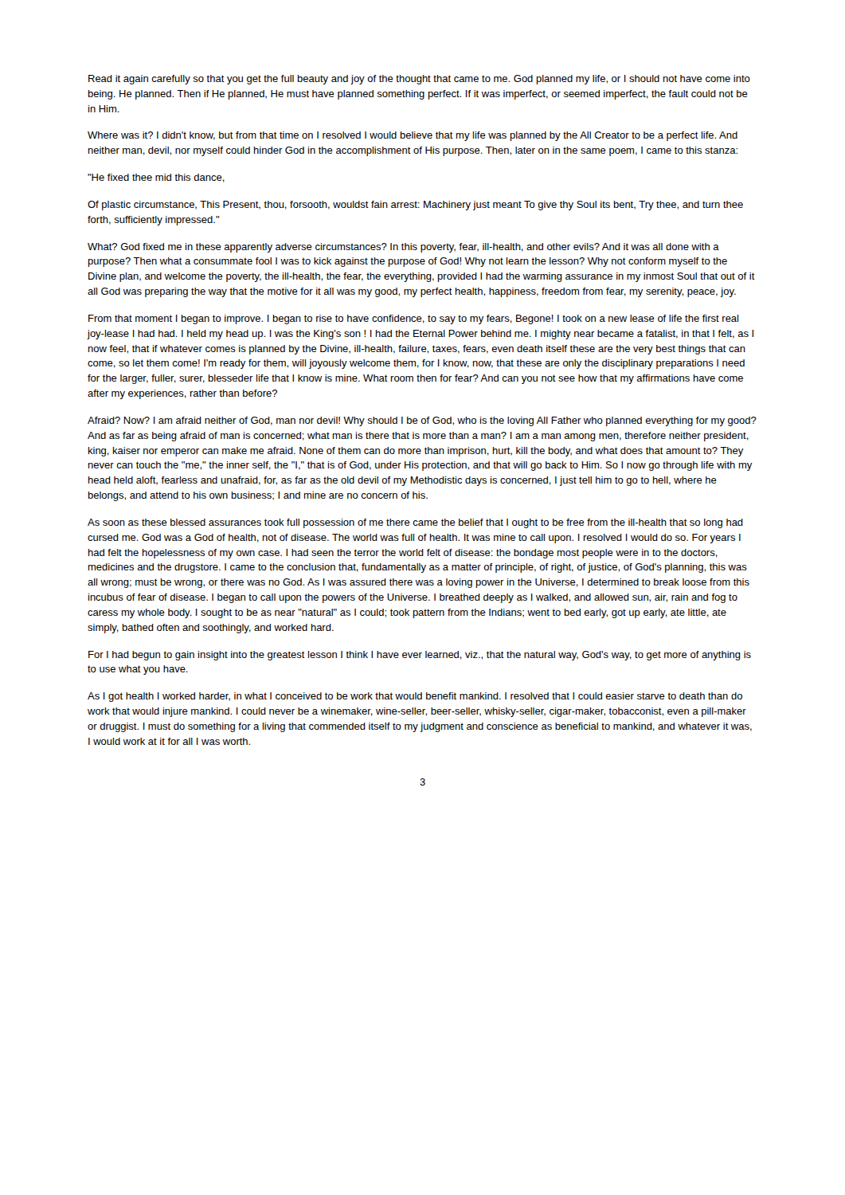Read it again carefully so that you get the full beauty and joy of the thought that came to me. God planned my life, or I should not have come into being. He planned. Then if He planned, He must have planned something perfect. If it was imperfect, or seemed imperfect, the fault could not be in Him.
Where was it? I didn't know, but from that time on I resolved I would believe that my life was planned by the All Creator to be a perfect life. And neither man, devil, nor myself could hinder God in the accomplishment of His purpose. Then, later on in the same poem, I came to this stanza:
"He fixed thee mid this dance,
Of plastic circumstance, This Present, thou, forsooth, wouldst fain arrest: Machinery just meant To give thy Soul its bent, Try thee, and turn thee forth, sufficiently impressed."
What? God fixed me in these apparently adverse circumstances? In this poverty, fear, ill-health, and other evils? And it was all done with a purpose? Then what a consummate fool I was to kick against the purpose of God! Why not learn the lesson? Why not conform myself to the Divine plan, and welcome the poverty, the ill-health, the fear, the everything, provided I had the warming assurance in my inmost Soul that out of it all God was preparing the way that the motive for it all was my good, my perfect health, happiness, freedom from fear, my serenity, peace, joy.
From that moment I began to improve. I began to rise to have confidence, to say to my fears, Begone! I took on a new lease of life the first real joy-lease I had had. I held my head up. I was the King's son ! I had the Eternal Power behind me. I mighty near became a fatalist, in that I felt, as I now feel, that if whatever comes is planned by the Divine, ill-health, failure, taxes, fears, even death itself these are the very best things that can come, so let them come! I'm ready for them, will joyously welcome them, for I know, now, that these are only the disciplinary preparations I need for the larger, fuller, surer, blesseder life that I know is mine. What room then for fear? And can you not see how that my affirmations have come after my experiences, rather than before?
Afraid? Now? I am afraid neither of God, man nor devil! Why should I be of God, who is the loving All Father who planned everything for my good? And as far as being afraid of man is concerned; what man is there that is more than a man? I am a man among men, therefore neither president, king, kaiser nor emperor can make me afraid. None of them can do more than imprison, hurt, kill the body, and what does that amount to? They never can touch the "me," the inner self, the "I," that is of God, under His protection, and that will go back to Him. So I now go through life with my head held aloft, fearless and unafraid, for, as far as the old devil of my Methodistic days is concerned, I just tell him to go to hell, where he belongs, and attend to his own business; I and mine are no concern of his.
As soon as these blessed assurances took full possession of me there came the belief that I ought to be free from the ill-health that so long had cursed me. God was a God of health, not of disease. The world was full of health. It was mine to call upon. I resolved I would do so. For years I had felt the hopelessness of my own case. I had seen the terror the world felt of disease: the bondage most people were in to the doctors, medicines and the drugstore. I came to the conclusion that, fundamentally as a matter of principle, of right, of justice, of God's planning, this was all wrong; must be wrong, or there was no God. As I was assured there was a loving power in the Universe, I determined to break loose from this incubus of fear of disease. I began to call upon the powers of the Universe. I breathed deeply as I walked, and allowed sun, air, rain and fog to caress my whole body. I sought to be as near "natural" as I could; took pattern from the Indians; went to bed early, got up early, ate little, ate simply, bathed often and soothingly, and worked hard.
For I had begun to gain insight into the greatest lesson I think I have ever learned, viz., that the natural way, God's way, to get more of anything is to use what you have.
As I got health I worked harder, in what I conceived to be work that would benefit mankind. I resolved that I could easier starve to death than do work that would injure mankind. I could never be a winemaker, wine-seller, beer-seller, whisky-seller, cigar-maker, tobacconist, even a pill-maker or druggist. I must do something for a living that commended itself to my judgment and conscience as beneficial to mankind, and whatever it was, I would work at it for all I was worth.
3